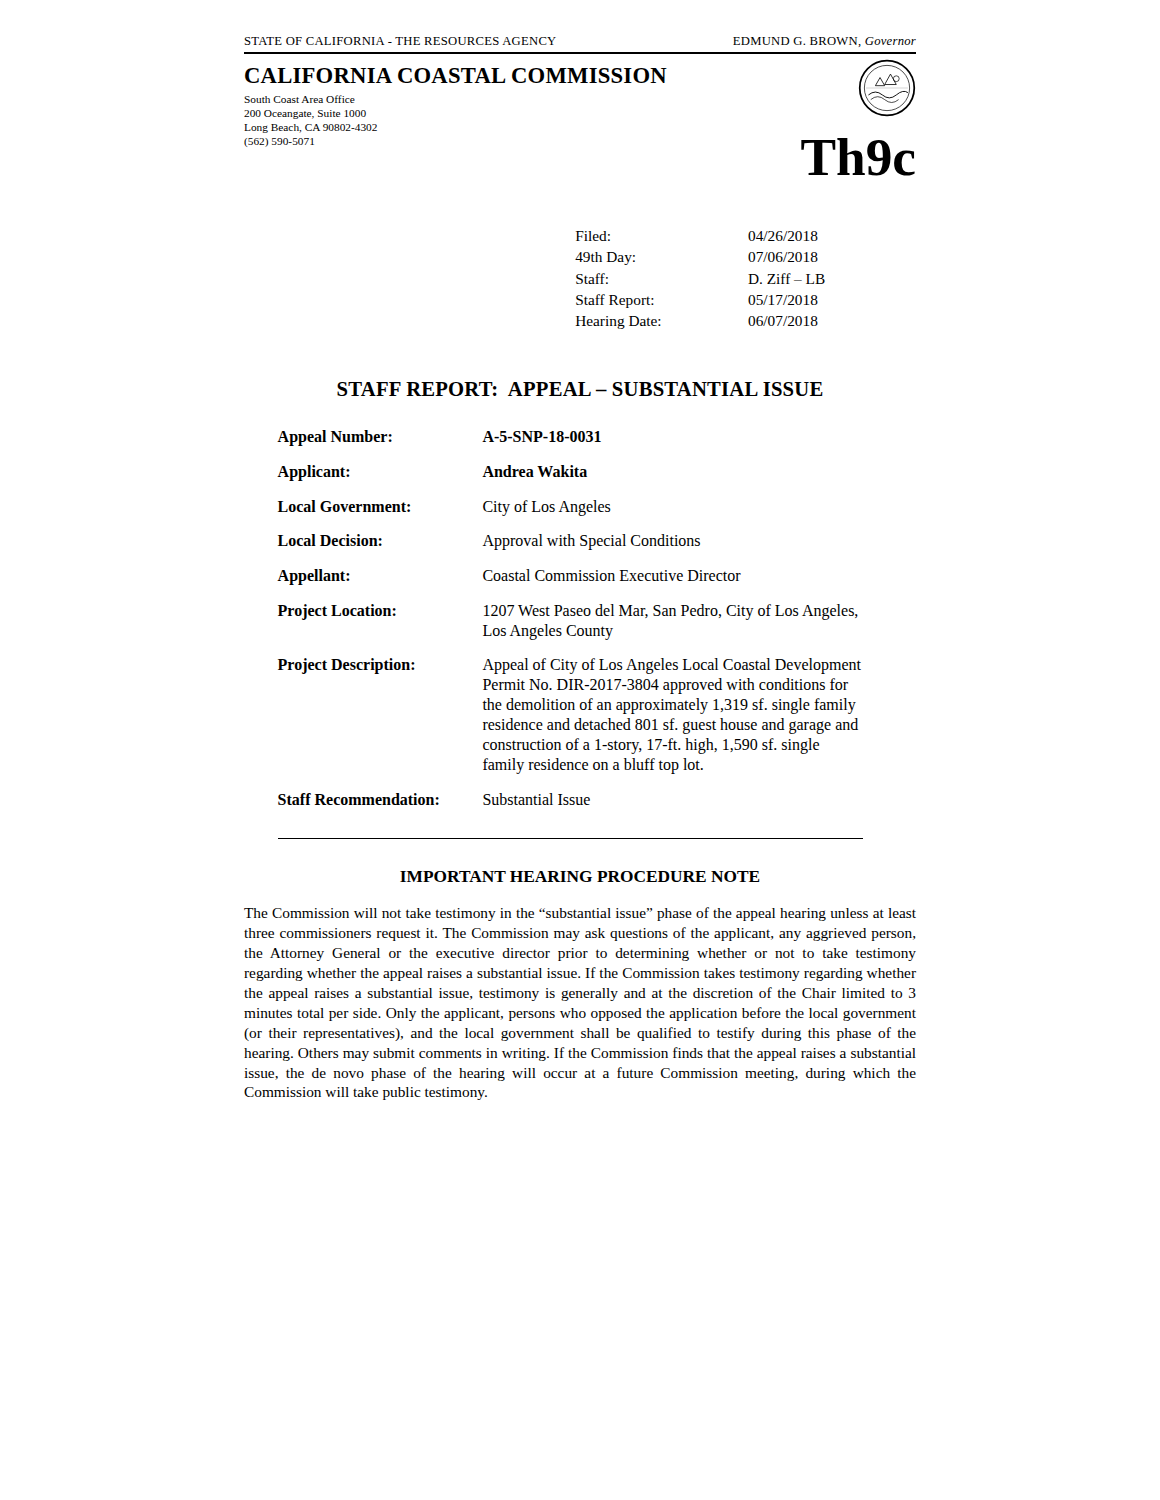State of California - The Resources Agency
EDMUND G. BROWN, Governor
CALIFORNIA COASTAL COMMISSION
South Coast Area Office
200 Oceangate, Suite 1000
Long Beach, CA 90802-4302
(562) 590-5071
Th9c
| Filed: | 04/26/2018 |
| 49th Day: | 07/06/2018 |
| Staff: | D. Ziff – LB |
| Staff Report: | 05/17/2018 |
| Hearing Date: | 06/07/2018 |
STAFF REPORT: APPEAL – SUBSTANTIAL ISSUE
| Appeal Number: | A-5-SNP-18-0031 |
| Applicant: | Andrea Wakita |
| Local Government: | City of Los Angeles |
| Local Decision: | Approval with Special Conditions |
| Appellant: | Coastal Commission Executive Director |
| Project Location: | 1207 West Paseo del Mar, San Pedro, City of Los Angeles, Los Angeles County |
| Project Description: | Appeal of City of Los Angeles Local Coastal Development Permit No. DIR-2017-3804 approved with conditions for the demolition of an approximately 1,319 sf. single family residence and detached 801 sf. guest house and garage and construction of a 1-story, 17-ft. high, 1,590 sf. single family residence on a bluff top lot. |
| Staff Recommendation: | Substantial Issue |
IMPORTANT HEARING PROCEDURE NOTE
The Commission will not take testimony in the “substantial issue” phase of the appeal hearing unless at least three commissioners request it. The Commission may ask questions of the applicant, any aggrieved person, the Attorney General or the executive director prior to determining whether or not to take testimony regarding whether the appeal raises a substantial issue. If the Commission takes testimony regarding whether the appeal raises a substantial issue, testimony is generally and at the discretion of the Chair limited to 3 minutes total per side. Only the applicant, persons who opposed the application before the local government (or their representatives), and the local government shall be qualified to testify during this phase of the hearing. Others may submit comments in writing. If the Commission finds that the appeal raises a substantial issue, the de novo phase of the hearing will occur at a future Commission meeting, during which the Commission will take public testimony.